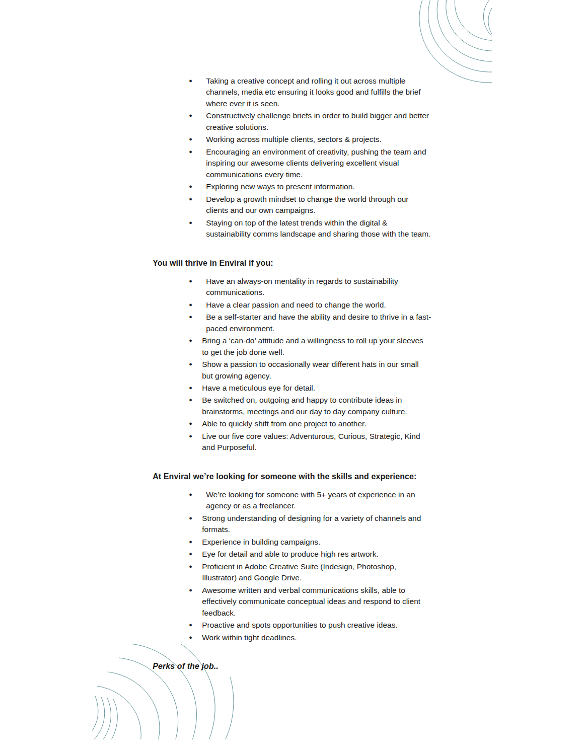Taking a creative concept and rolling it out across multiple channels, media etc ensuring it looks good and fulfills the brief where ever it is seen.
Constructively challenge briefs in order to build bigger and better creative solutions.
Working across multiple clients, sectors & projects.
Encouraging an environment of creativity, pushing the team and inspiring our awesome clients delivering excellent visual communications every time.
Exploring new ways to present information.
Develop a growth mindset to change the world through our clients and our own campaigns.
Staying on top of the latest trends within the digital & sustainability comms landscape and sharing those with the team.
You will thrive in Enviral if you:
Have an always-on mentality in regards to sustainability communications.
Have a clear passion and need to change the world.
Be a self-starter and have the ability and desire to thrive in a fast-paced environment.
Bring a ‘can-do’ attitude and a willingness to roll up your sleeves to get the job done well.
Show a passion to occasionally wear different hats in our small but growing agency.
Have a meticulous eye for detail.
Be switched on, outgoing and happy to contribute ideas in brainstorms, meetings and our day to day company culture.
Able to quickly shift from one project to another.
Live our five core values: Adventurous, Curious, Strategic, Kind and Purposeful.
At Enviral we’re looking for someone with the skills and experience:
We’re looking for someone with 5+ years of experience in an agency or as a freelancer.
Strong understanding of designing for a variety of channels and formats.
Experience in building campaigns.
Eye for detail and able to produce high res artwork.
Proficient in Adobe Creative Suite (Indesign, Photoshop, Illustrator) and Google Drive.
Awesome written and verbal communications skills, able to effectively communicate conceptual ideas and respond to client feedback.
Proactive and spots opportunities to push creative ideas.
Work within tight deadlines.
Perks of the job..